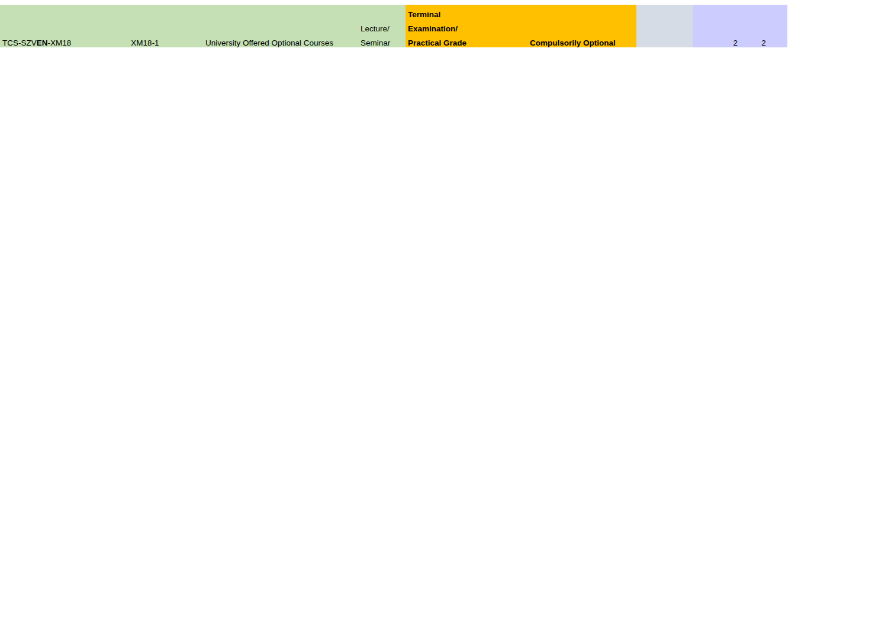| | | | | Terminal | | | | |
| | | | Lecture/ | Examination/ | | | | |
| TCS-SZV EN -XM18 | XM18-1 | University Offered Optional Courses | Seminar | Practical Grade | Compulsorily Optional | | 2 | 2 |